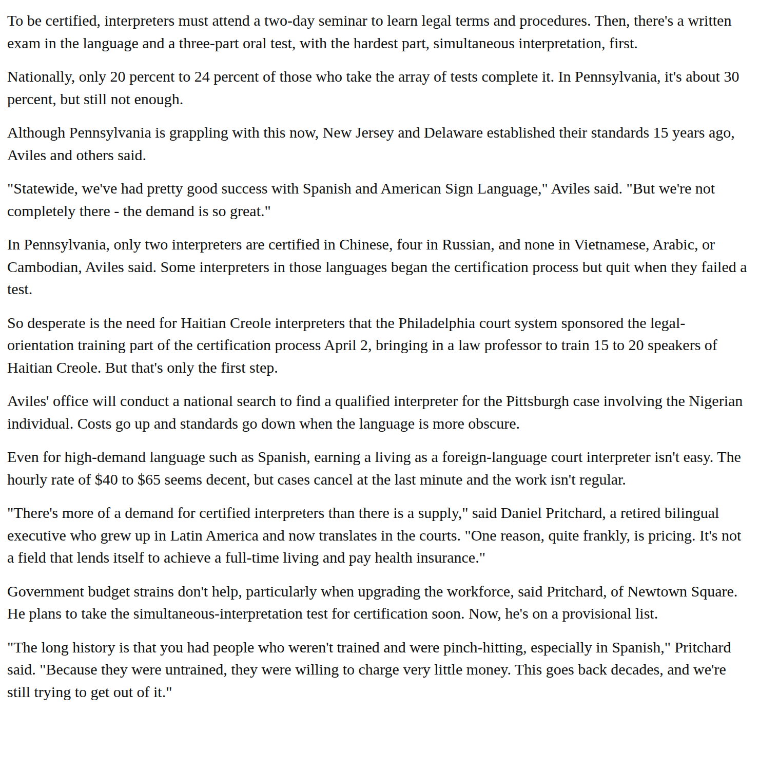To be certified, interpreters must attend a two-day seminar to learn legal terms and procedures. Then, there's a written exam in the language and a three-part oral test, with the hardest part, simultaneous interpretation, first.
Nationally, only 20 percent to 24 percent of those who take the array of tests complete it. In Pennsylvania, it's about 30 percent, but still not enough.
Although Pennsylvania is grappling with this now, New Jersey and Delaware established their standards 15 years ago, Aviles and others said.
"Statewide, we've had pretty good success with Spanish and American Sign Language," Aviles said. "But we're not completely there - the demand is so great."
In Pennsylvania, only two interpreters are certified in Chinese, four in Russian, and none in Vietnamese, Arabic, or Cambodian, Aviles said. Some interpreters in those languages began the certification process but quit when they failed a test.
So desperate is the need for Haitian Creole interpreters that the Philadelphia court system sponsored the legal-orientation training part of the certification process April 2, bringing in a law professor to train 15 to 20 speakers of Haitian Creole. But that's only the first step.
Aviles' office will conduct a national search to find a qualified interpreter for the Pittsburgh case involving the Nigerian individual. Costs go up and standards go down when the language is more obscure.
Even for high-demand language such as Spanish, earning a living as a foreign-language court interpreter isn't easy. The hourly rate of $40 to $65 seems decent, but cases cancel at the last minute and the work isn't regular.
"There's more of a demand for certified interpreters than there is a supply," said Daniel Pritchard, a retired bilingual executive who grew up in Latin America and now translates in the courts. "One reason, quite frankly, is pricing. It's not a field that lends itself to achieve a full-time living and pay health insurance."
Government budget strains don't help, particularly when upgrading the workforce, said Pritchard, of Newtown Square. He plans to take the simultaneous-interpretation test for certification soon. Now, he's on a provisional list.
"The long history is that you had people who weren't trained and were pinch-hitting, especially in Spanish," Pritchard said. "Because they were untrained, they were willing to charge very little money. This goes back decades, and we're still trying to get out of it."